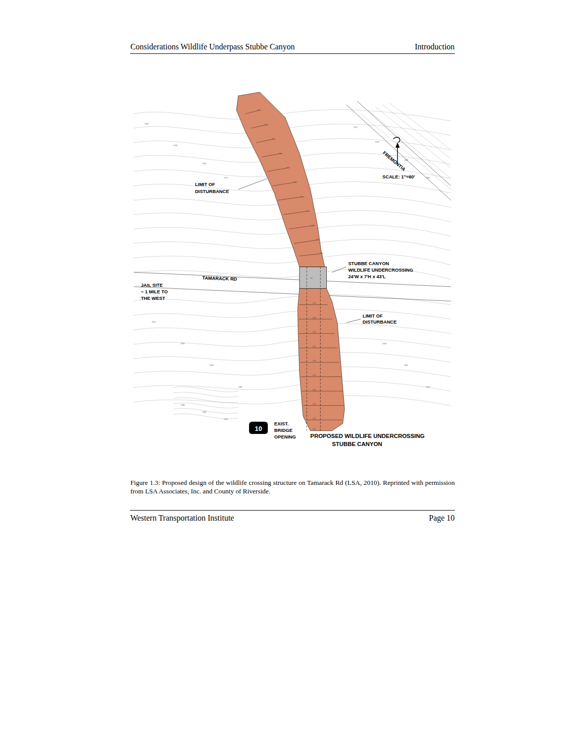Considerations Wildlife Underpass Stubbe Canyon
Introduction
Proposed wildlife undercrossing at Stubbe Canyon Engineering plan view showing contour lines, Tamarack Road crossing, a shaded box culvert labeled Stubbe Canyon Wildlife Undercrossing 24 feet wide by 7 feet high by 43 feet long, limits of disturbance shaded on the north and south approaches, Fremontia to the northeast, the jail site approximately one mile to the west, and the existing bridge opening at Interstate 10 to the south. 1369 1366 1364 1361 1359 1356 1354 1352 1350 1348 1346 24' 1350 1349 1348 1347 1346 1345 1344 1343 1342 1341 LIMIT OF DISTURBANCE STUBBE CANYON WILDLIFE UNDERCROSSING 24'W x 7'H x 43'L LIMIT OF DISTURBANCE TAMARACK RD JAIL SITE ~ 1 MILE TO THE WEST FREMONTIA SCALE: 1"=60' 10 EXIST. BRIDGE OPENING PROPOSED WILDLIFE UNDERCROSSING STUBBE CANYON 1380 1378 1376 1374 1372 1370 1368 1366 1352 1350 1348 1346 1344 1342 1340 1338 1336 1334
Figure 1.3: Proposed design of the wildlife crossing structure on Tamarack Rd (LSA, 2010). Reprinted with permission from LSA Associates, Inc. and County of Riverside.
Western Transportation Institute
Page 10